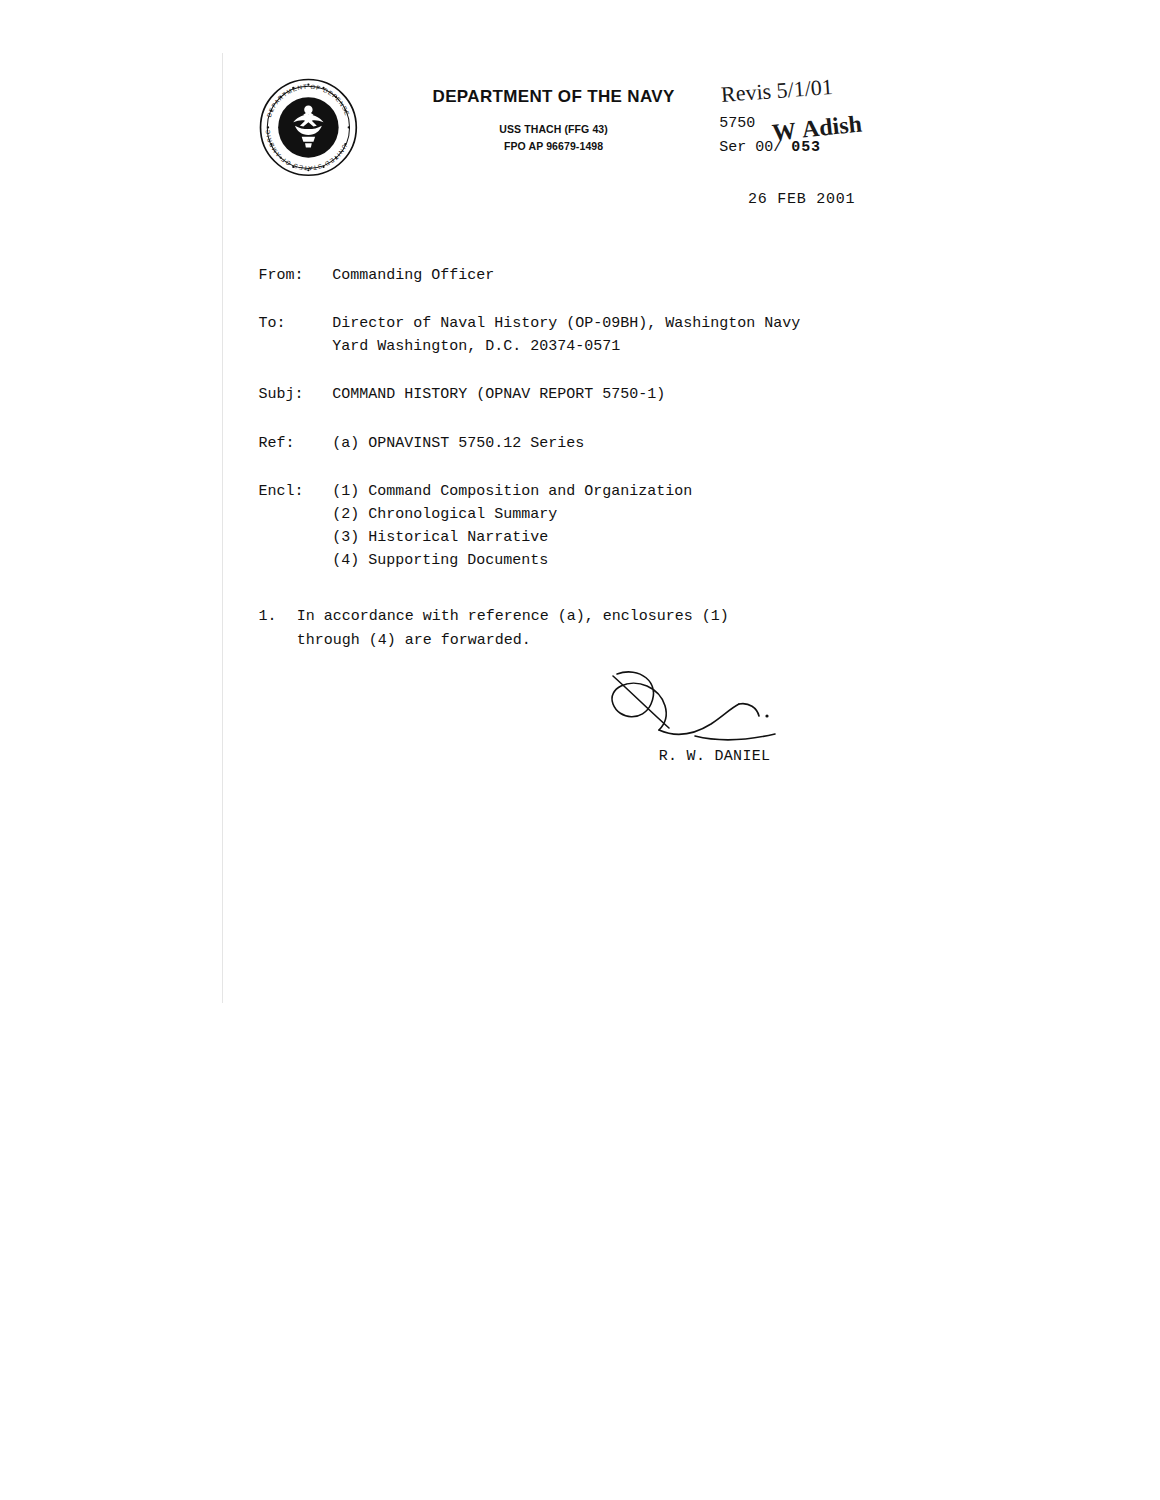DEPARTMENT OF DEFENSE UNITED STATES OF AMERICA
DEPARTMENT OF THE NAVY
USS THACH (FFG 43)
FPO AP 96679-1498
Revis 5/1/01 W Adish
5750
Ser 00/ 053
26 FEB 2001
From:
Commanding Officer
To:
Director of Naval History (OP-09BH), Washington Navy
Yard Washington, D.C. 20374-0571
Subj:
COMMAND HISTORY (OPNAV REPORT 5750-1)
Ref:
(a) OPNAVINST 5750.12 Series
Encl:
(1) Command Composition and Organization
(2) Chronological Summary
(3) Historical Narrative
(4) Supporting Documents
1.
In accordance with reference (a), enclosures (1)
through (4) are forwarded.
R. W. DANIEL